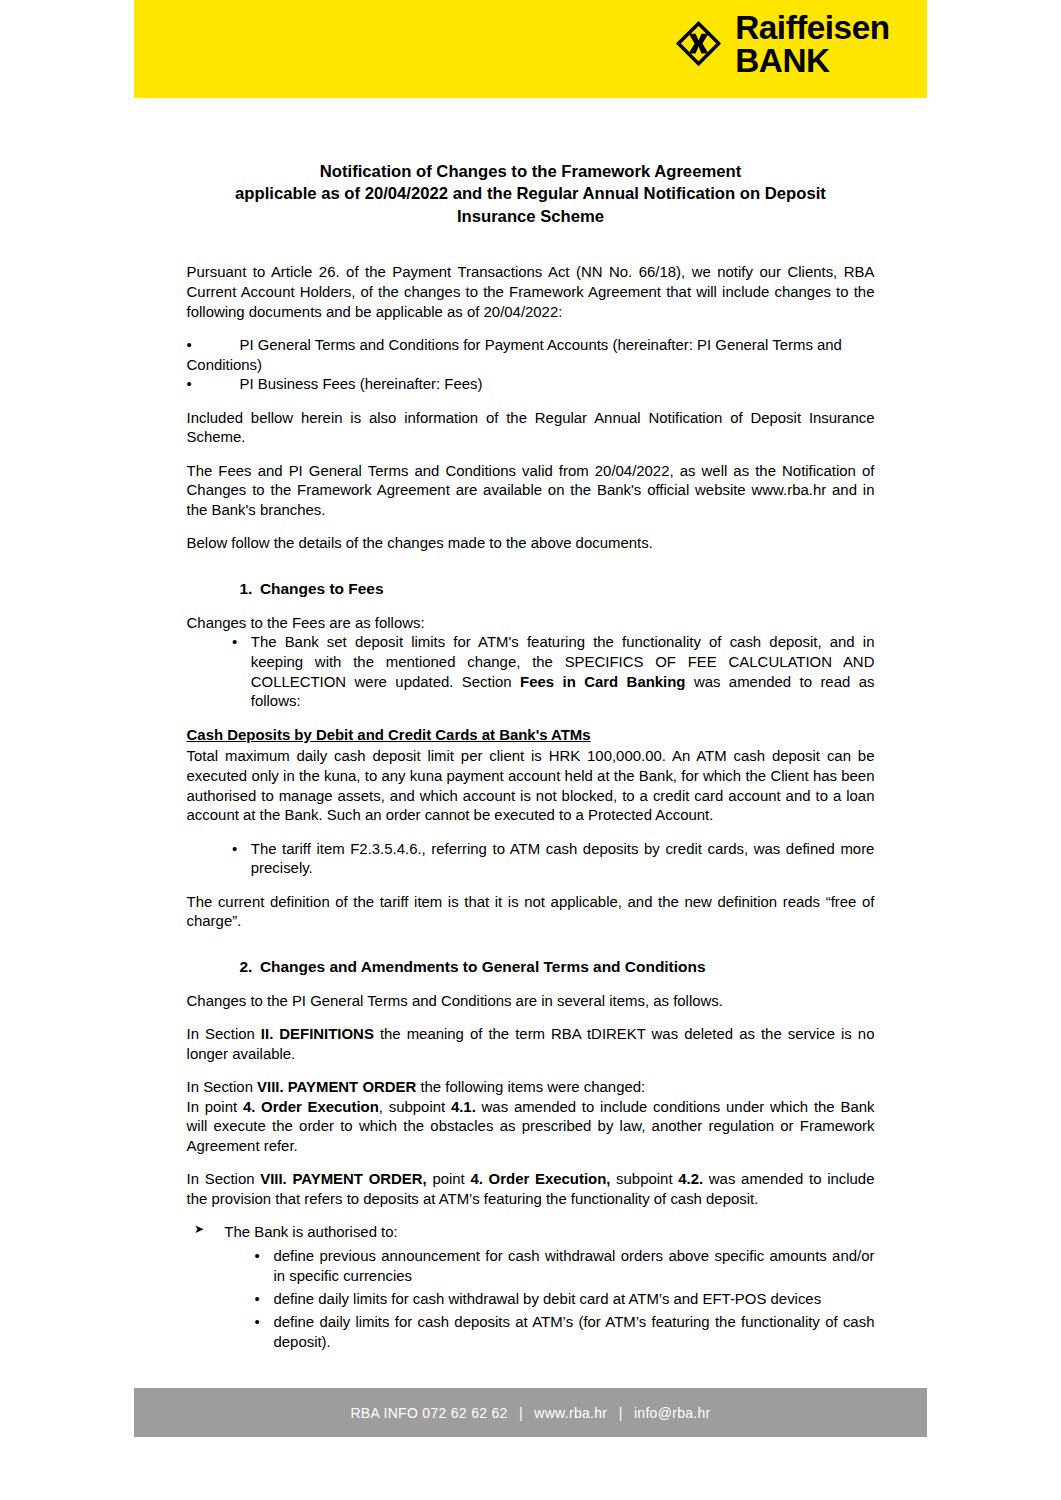RaiffeisenBANK
Notification of Changes to the Framework Agreement
applicable as of 20/04/2022 and the Regular Annual Notification on Deposit
Insurance Scheme
Pursuant to Article 26. of the Payment Transactions Act (NN No. 66/18), we notify our Clients, RBA Current Account Holders, of the changes to the Framework Agreement that will include changes to the following documents and be applicable as of 20/04/2022:
•PI General Terms and Conditions for Payment Accounts (hereinafter: PI General Terms and Conditions) •PI Business Fees (hereinafter: Fees)
Included bellow herein is also information of the Regular Annual Notification of Deposit Insurance Scheme.
The Fees and PI General Terms and Conditions valid from 20/04/2022, as well as the Notification of Changes to the Framework Agreement are available on the Bank's official website www.rba.hr and in the Bank's branches.
Below follow the details of the changes made to the above documents.
1. Changes to Fees
Changes to the Fees are as follows:
The Bank set deposit limits for ATM's featuring the functionality of cash deposit, and in keeping with the mentioned change, the SPECIFICS OF FEE CALCULATION AND COLLECTION were updated. Section Fees in Card Banking was amended to read as follows:
Cash Deposits by Debit and Credit Cards at Bank's ATMs
Total maximum daily cash deposit limit per client is HRK 100,000.00. An ATM cash deposit can be executed only in the kuna, to any kuna payment account held at the Bank, for which the Client has been authorised to manage assets, and which account is not blocked, to a credit card account and to a loan account at the Bank. Such an order cannot be executed to a Protected Account.
The tariff item F2.3.5.4.6., referring to ATM cash deposits by credit cards, was defined more precisely.
The current definition of the tariff item is that it is not applicable, and the new definition reads “free of charge”.
2. Changes and Amendments to General Terms and Conditions
Changes to the PI General Terms and Conditions are in several items, as follows.
In Section II. DEFINITIONS the meaning of the term RBA tDIREKT was deleted as the service is no longer available.
In Section VIII. PAYMENT ORDER the following items were changed:
In point 4. Order Execution, subpoint 4.1. was amended to include conditions under which the Bank will execute the order to which the obstacles as prescribed by law, another regulation or Framework Agreement refer.
In Section VIII. PAYMENT ORDER, point 4. Order Execution, subpoint 4.2. was amended to include the provision that refers to deposits at ATM’s featuring the functionality of cash deposit.
The Bank is authorised to:
define previous announcement for cash withdrawal orders above specific amounts and/or in specific currencies
define daily limits for cash withdrawal by debit card at ATM’s and EFT-POS devices
define daily limits for cash deposits at ATM’s (for ATM’s featuring the functionality of cash deposit).
RBA INFO 072 62 62 62|www.rba.hr|info@rba.hr